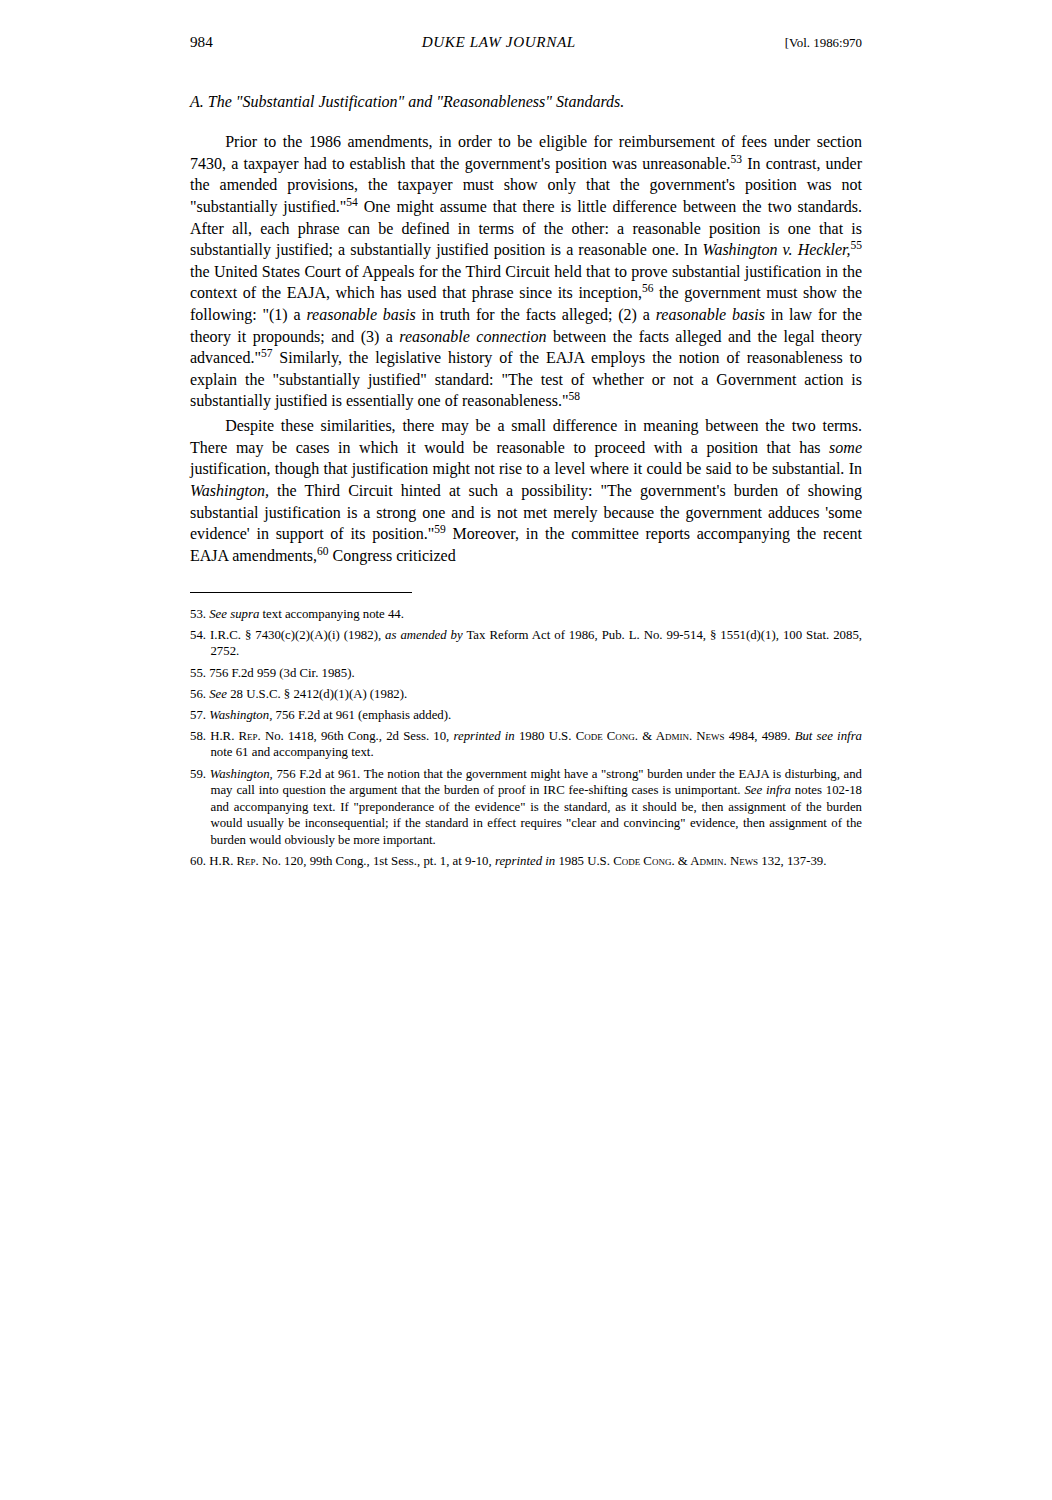984 DUKE LAW JOURNAL [Vol. 1986:970
A. The "Substantial Justification" and "Reasonableness" Standards.
Prior to the 1986 amendments, in order to be eligible for reimbursement of fees under section 7430, a taxpayer had to establish that the government's position was unreasonable.53 In contrast, under the amended provisions, the taxpayer must show only that the government's position was not "substantially justified."54 One might assume that there is little difference between the two standards. After all, each phrase can be defined in terms of the other: a reasonable position is one that is substantially justified; a substantially justified position is a reasonable one. In Washington v. Heckler,55 the United States Court of Appeals for the Third Circuit held that to prove substantial justification in the context of the EAJA, which has used that phrase since its inception,56 the government must show the following: "(1) a reasonable basis in truth for the facts alleged; (2) a reasonable basis in law for the theory it propounds; and (3) a reasonable connection between the facts alleged and the legal theory advanced."57 Similarly, the legislative history of the EAJA employs the notion of reasonableness to explain the "substantially justified" standard: "The test of whether or not a Government action is substantially justified is essentially one of reasonableness."58
Despite these similarities, there may be a small difference in meaning between the two terms. There may be cases in which it would be reasonable to proceed with a position that has some justification, though that justification might not rise to a level where it could be said to be substantial. In Washington, the Third Circuit hinted at such a possibility: "The government's burden of showing substantial justification is a strong one and is not met merely because the government adduces 'some evidence' in support of its position."59 Moreover, in the committee reports accompanying the recent EAJA amendments,60 Congress criticized
53. See supra text accompanying note 44.
54. I.R.C. § 7430(c)(2)(A)(i) (1982), as amended by Tax Reform Act of 1986, Pub. L. No. 99-514, § 1551(d)(1), 100 Stat. 2085, 2752.
55. 756 F.2d 959 (3d Cir. 1985).
56. See 28 U.S.C. § 2412(d)(1)(A) (1982).
57. Washington, 756 F.2d at 961 (emphasis added).
58. H.R. Rep. No. 1418, 96th Cong., 2d Sess. 10, reprinted in 1980 U.S. Code Cong. & Admin. News 4984, 4989. But see infra note 61 and accompanying text.
59. Washington, 756 F.2d at 961. The notion that the government might have a "strong" burden under the EAJA is disturbing, and may call into question the argument that the burden of proof in IRC fee-shifting cases is unimportant. See infra notes 102-18 and accompanying text. If "preponderance of the evidence" is the standard, as it should be, then assignment of the burden would usually be inconsequential; if the standard in effect requires "clear and convincing" evidence, then assignment of the burden would obviously be more important.
60. H.R. Rep. No. 120, 99th Cong., 1st Sess., pt. 1, at 9-10, reprinted in 1985 U.S. Code Cong. & Admin. News 132, 137-39.